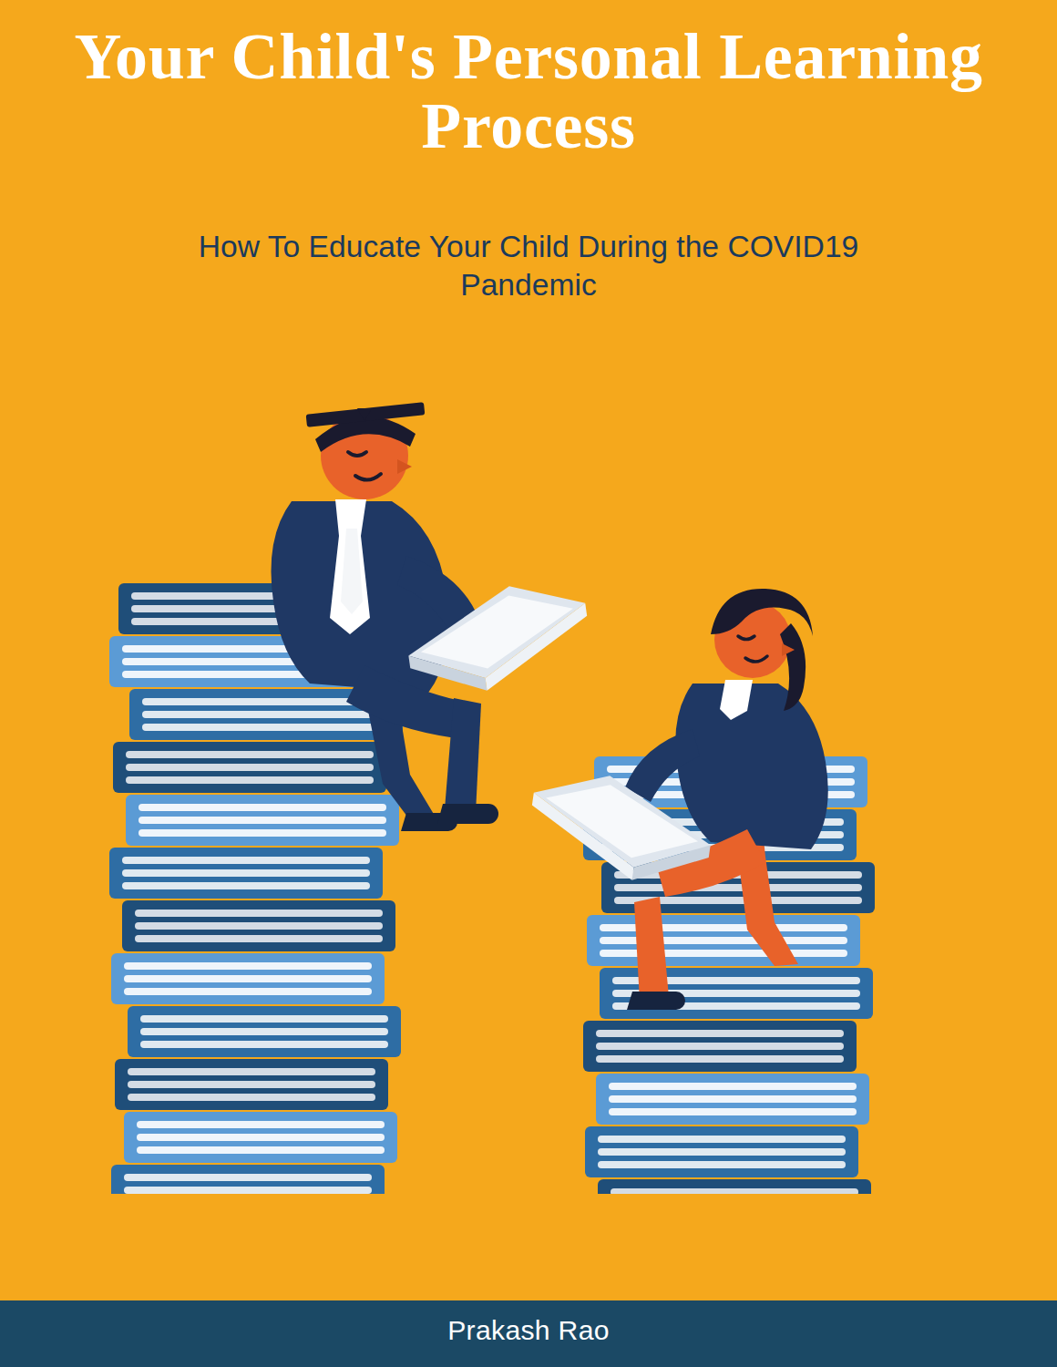Your Child's Personal Learning Process
How To Educate Your Child During the COVID19 Pandemic
Prakash Rao